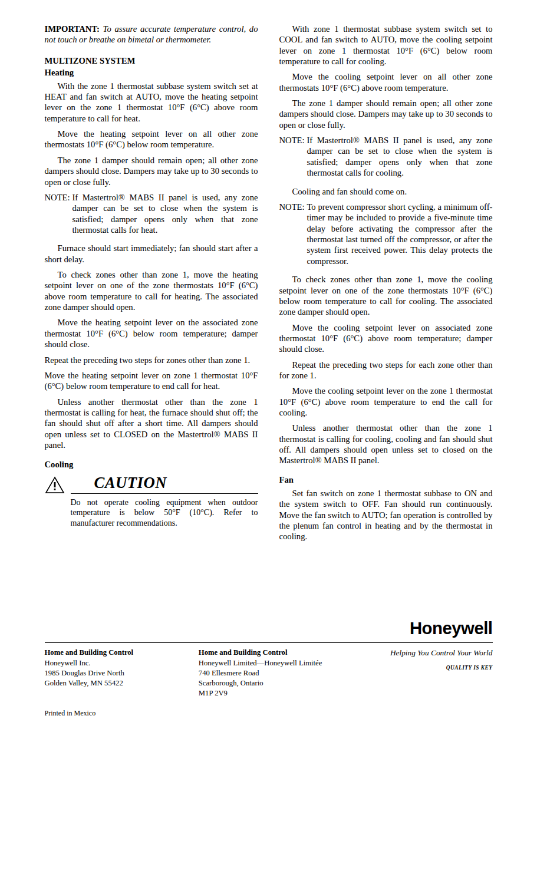IMPORTANT: To assure accurate temperature control, do not touch or breathe on bimetal or thermometer.
MULTIZONE SYSTEM
Heating
With the zone 1 thermostat subbase system switch set at HEAT and fan switch at AUTO, move the heating setpoint lever on the zone 1 thermostat 10°F (6°C) above room temperature to call for heat.
Move the heating setpoint lever on all other zone thermostats 10°F (6°C) below room temperature.
The zone 1 damper should remain open; all other zone dampers should close. Dampers may take up to 30 seconds to open or close fully.
NOTE: If Mastertrol® MABS II panel is used, any zone damper can be set to close when the system is satisfied; damper opens only when that zone thermostat calls for heat.
Furnace should start immediately; fan should start after a short delay.
To check zones other than zone 1, move the heating setpoint lever on one of the zone thermostats 10°F (6°C) above room temperature to call for heating. The associated zone damper should open.
Move the heating setpoint lever on the associated zone thermostat 10°F (6°C) below room temperature; damper should close.
Repeat the preceding two steps for zones other than zone 1.
Move the heating setpoint lever on zone 1 thermostat 10°F (6°C) below room temperature to end call for heat.
Unless another thermostat other than the zone 1 thermostat is calling for heat, the furnace should shut off; the fan should shut off after a short time. All dampers should open unless set to CLOSED on the Mastertrol® MABS II panel.
Cooling
CAUTION
Do not operate cooling equipment when outdoor temperature is below 50°F (10°C). Refer to manufacturer recommendations.
With zone 1 thermostat subbase system switch set to COOL and fan switch to AUTO, move the cooling setpoint lever on zone 1 thermostat 10°F (6°C) below room temperature to call for cooling.
Move the cooling setpoint lever on all other zone thermostats 10°F (6°C) above room temperature.
The zone 1 damper should remain open; all other zone dampers should close. Dampers may take up to 30 seconds to open or close fully.
NOTE: If Mastertrol® MABS II panel is used, any zone damper can be set to close when the system is satisfied; damper opens only when that zone thermostat calls for cooling.
Cooling and fan should come on.
NOTE: To prevent compressor short cycling, a minimum off-timer may be included to provide a five-minute time delay before activating the compressor after the thermostat last turned off the compressor, or after the system first received power. This delay protects the compressor.
To check zones other than zone 1, move the cooling setpoint lever on one of the zone thermostats 10°F (6°C) below room temperature to call for cooling. The associated zone damper should open.
Move the cooling setpoint lever on associated zone thermostat 10°F (6°C) above room temperature; damper should close.
Repeat the preceding two steps for each zone other than for zone 1.
Move the cooling setpoint lever on the zone 1 thermostat 10°F (6°C) above room temperature to end the call for cooling.
Unless another thermostat other than the zone 1 thermostat is calling for cooling, cooling and fan should shut off. All dampers should open unless set to closed on the Mastertrol® MABS II panel.
Fan
Set fan switch on zone 1 thermostat subbase to ON and the system switch to OFF. Fan should run continuously. Move the fan switch to AUTO; fan operation is controlled by the plenum fan control in heating and by the thermostat in cooling.
Honeywell
Home and Building Control
Honeywell Inc.
1985 Douglas Drive North
Golden Valley, MN 55422
Home and Building Control
Honeywell Limited—Honeywell Limitée
740 Ellesmere Road
Scarborough, Ontario
M1P 2V9
Helping You Control Your World
QUALITY IS KEY
Printed in Mexico